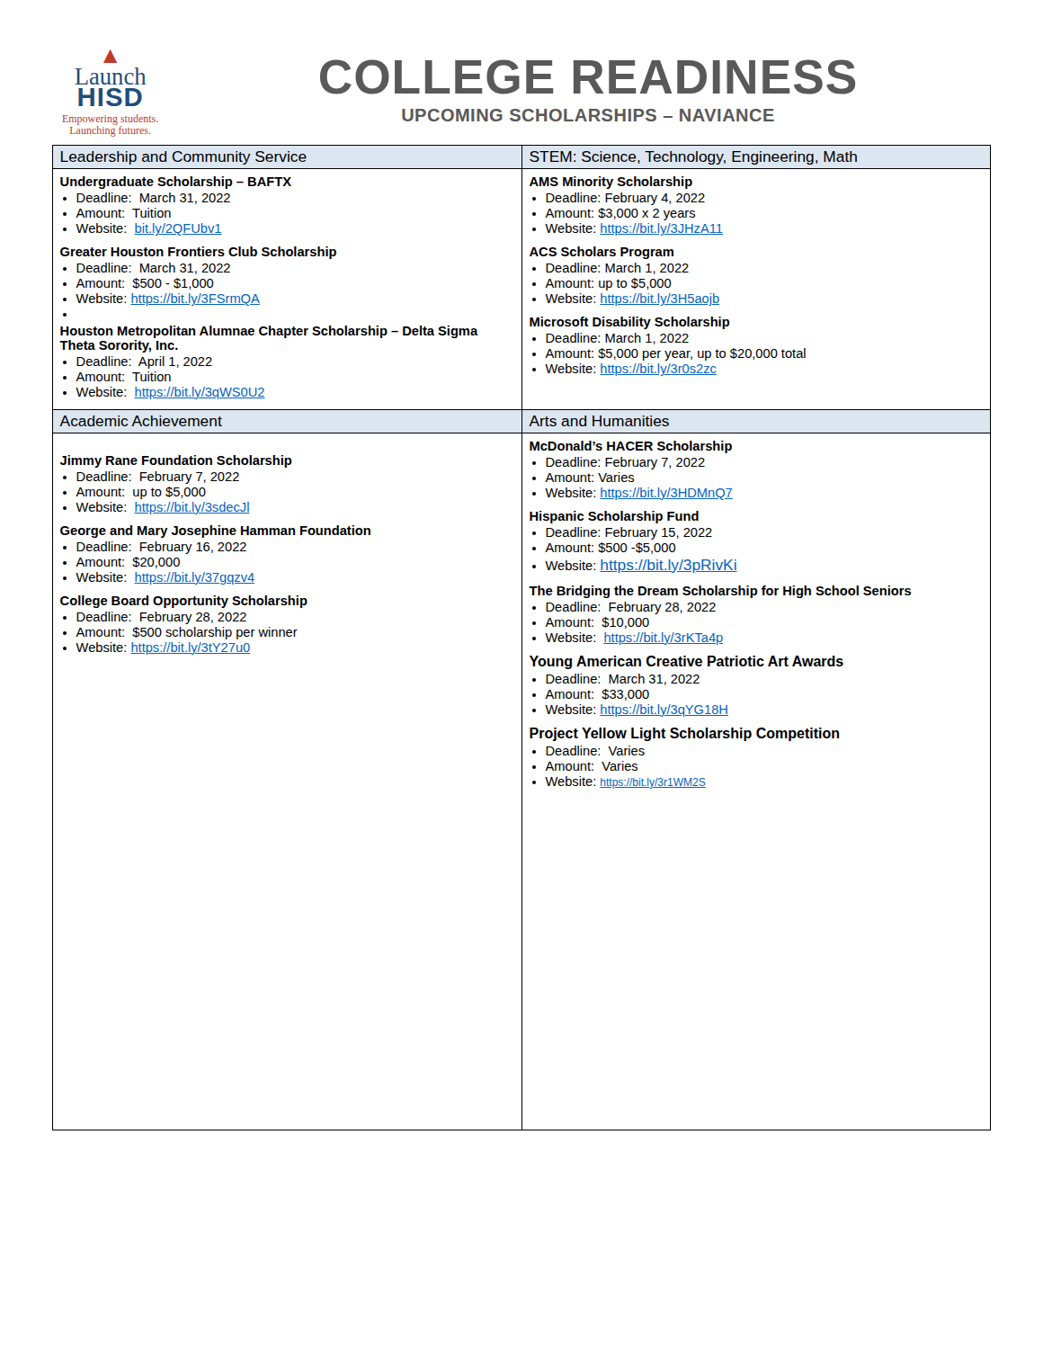▲
Launch HISD Empowering students.
Launching futures.
COLLEGE READINESS
UPCOMING SCHOLARSHIPS – NAVIANCE
| Leadership and Community Service | STEM: Science, Technology, Engineering, Math |
| --- | --- |
| Undergraduate Scholarship – BAFTX Deadline: March 31, 2022 Amount: Tuition Website: bit.ly/2QFUbv1 Greater Houston Frontiers Club Scholarship Deadline: March 31, 2022 Amount: $500 - $1,000 Website: https://bit.ly/3FSrmQA Houston Metropolitan Alumnae Chapter Scholarship – Delta Sigma Theta Sorority, Inc. Deadline: April 1, 2022 Amount: Tuition Website: https://bit.ly/3qWS0U2 | AMS Minority Scholarship Deadline: February 4, 2022 Amount: $3,000 x 2 years Website: https://bit.ly/3JHzA11 ACS Scholars Program Deadline: March 1, 2022 Amount: up to $5,000 Website: https://bit.ly/3H5aojb Microsoft Disability Scholarship Deadline: March 1, 2022 Amount: $5,000 per year, up to $20,000 total Website: https://bit.ly/3r0s2zc |
| Academic Achievement | Arts and Humanities |
| Jimmy Rane Foundation Scholarship Deadline: February 7, 2022 Amount: up to $5,000 Website: https://bit.ly/3sdecJl George and Mary Josephine Hamman Foundation Deadline: February 16, 2022 Amount: $20,000 Website: https://bit.ly/37gqzv4 College Board Opportunity Scholarship Deadline: February 28, 2022 Amount: $500 scholarship per winner Website: https://bit.ly/3tY27u0 | McDonald’s HACER Scholarship Deadline: February 7, 2022 Amount: Varies Website: https://bit.ly/3HDMnQ7 Hispanic Scholarship Fund Deadline: February 15, 2022 Amount: $500 -$5,000 Website: https://bit.ly/3pRivKi The Bridging the Dream Scholarship for High School Seniors Deadline: February 28, 2022 Amount: $10,000 Website: https://bit.ly/3rKTa4p Young American Creative Patriotic Art Awards Deadline: March 31, 2022 Amount: $33,000 Website: https://bit.ly/3qYG18H Project Yellow Light Scholarship Competition Deadline: Varies Amount: Varies Website: https://bit.ly/3r1WM2S |